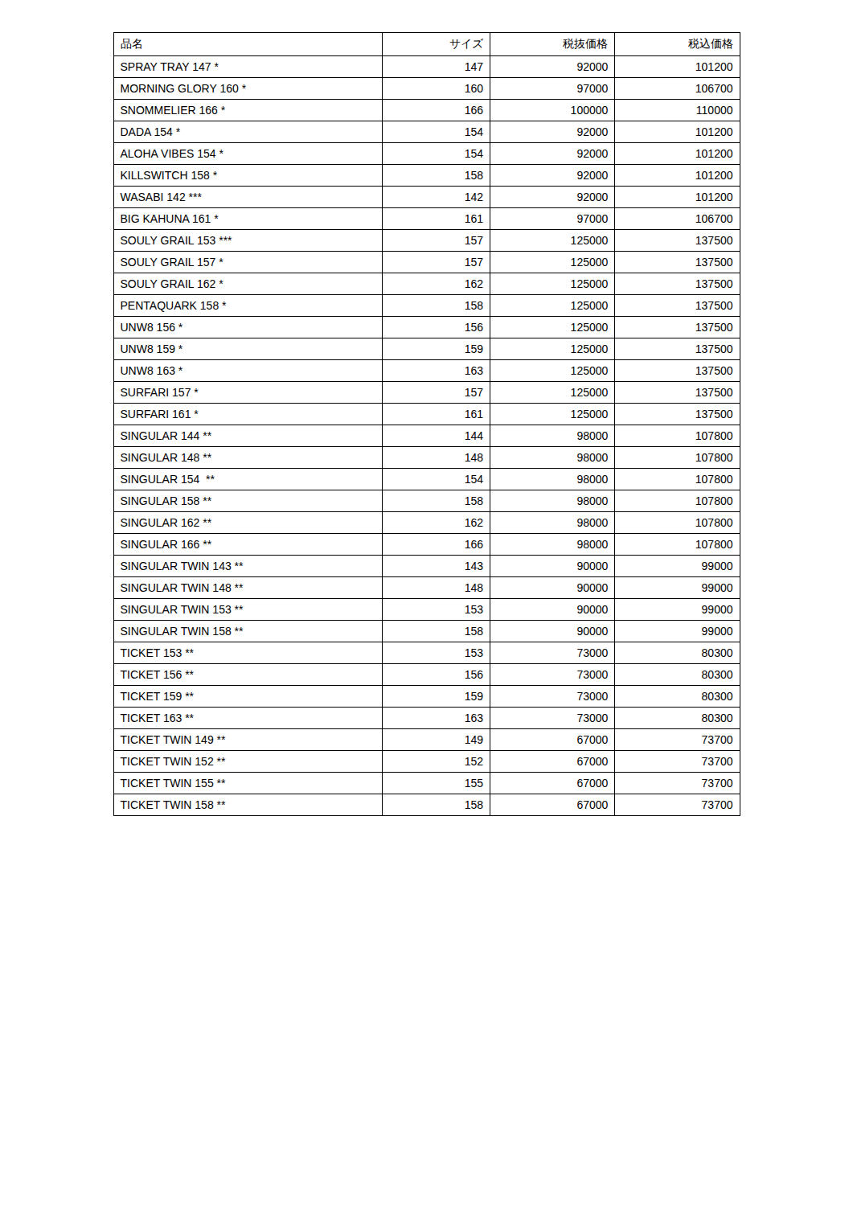| 品名 | サイズ | 税抜価格 | 税込価格 |
| --- | --- | --- | --- |
| SPRAY TRAY 147 * | 147 | 92000 | 101200 |
| MORNING GLORY 160 * | 160 | 97000 | 106700 |
| SNOMMELIER 166 * | 166 | 100000 | 110000 |
| DADA 154 * | 154 | 92000 | 101200 |
| ALOHA VIBES 154 * | 154 | 92000 | 101200 |
| KILLSWITCH 158 * | 158 | 92000 | 101200 |
| WASABI 142 *** | 142 | 92000 | 101200 |
| BIG KAHUNA 161 * | 161 | 97000 | 106700 |
| SOULY GRAIL 153 *** | 157 | 125000 | 137500 |
| SOULY GRAIL 157 * | 157 | 125000 | 137500 |
| SOULY GRAIL 162 * | 162 | 125000 | 137500 |
| PENTAQUARK 158 * | 158 | 125000 | 137500 |
| UNW8 156 * | 156 | 125000 | 137500 |
| UNW8 159 * | 159 | 125000 | 137500 |
| UNW8 163 * | 163 | 125000 | 137500 |
| SURFARI 157 * | 157 | 125000 | 137500 |
| SURFARI 161 * | 161 | 125000 | 137500 |
| SINGULAR 144 ** | 144 | 98000 | 107800 |
| SINGULAR 148 ** | 148 | 98000 | 107800 |
| SINGULAR 154 ** | 154 | 98000 | 107800 |
| SINGULAR 158 ** | 158 | 98000 | 107800 |
| SINGULAR 162 ** | 162 | 98000 | 107800 |
| SINGULAR 166 ** | 166 | 98000 | 107800 |
| SINGULAR TWIN 143 ** | 143 | 90000 | 99000 |
| SINGULAR TWIN 148 ** | 148 | 90000 | 99000 |
| SINGULAR TWIN 153 ** | 153 | 90000 | 99000 |
| SINGULAR TWIN 158 ** | 158 | 90000 | 99000 |
| TICKET 153 ** | 153 | 73000 | 80300 |
| TICKET 156 ** | 156 | 73000 | 80300 |
| TICKET 159 ** | 159 | 73000 | 80300 |
| TICKET 163 ** | 163 | 73000 | 80300 |
| TICKET TWIN 149 ** | 149 | 67000 | 73700 |
| TICKET TWIN 152 ** | 152 | 67000 | 73700 |
| TICKET TWIN 155 ** | 155 | 67000 | 73700 |
| TICKET TWIN 158 ** | 158 | 67000 | 73700 |